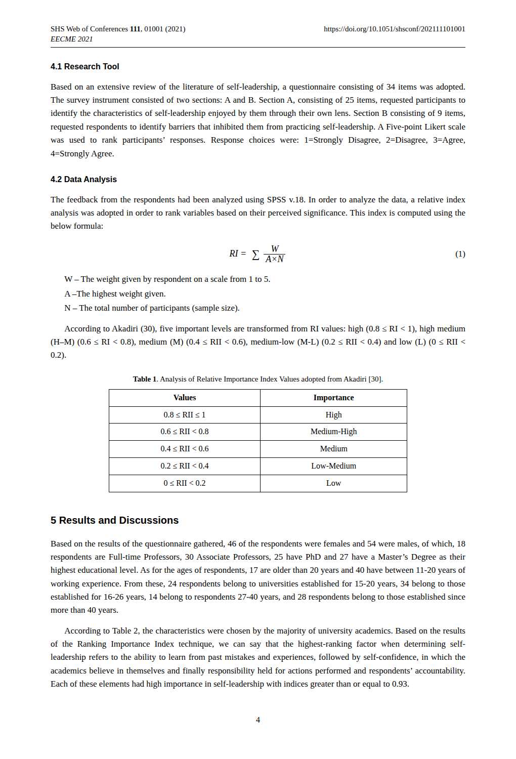SHS Web of Conferences 111, 01001 (2021)
EECME 2021
https://doi.org/10.1051/shsconf/202111101001
4.1 Research Tool
Based on an extensive review of the literature of self-leadership, a questionnaire consisting of 34 items was adopted. The survey instrument consisted of two sections: A and B. Section A, consisting of 25 items, requested participants to identify the characteristics of self-leadership enjoyed by them through their own lens. Section B consisting of 9 items, requested respondents to identify barriers that inhibited them from practicing self-leadership. A Five-point Likert scale was used to rank participants’ responses. Response choices were: 1=Strongly Disagree, 2=Disagree, 3=Agree, 4=Strongly Agree.
4.2 Data Analysis
The feedback from the respondents had been analyzed using SPSS v.18. In order to analyze the data, a relative index analysis was adopted in order to rank variables based on their perceived significance. This index is computed using the below formula:
RI = ∑ W A×N (1)
W – The weight given by respondent on a scale from 1 to 5.
A –The highest weight given.
N – The total number of participants (sample size).
According to Akadiri (30), five important levels are transformed from RI values: high (0.8 ≤ RI < 1), high medium (H–M) (0.6 ≤ RI < 0.8), medium (M) (0.4 ≤ RII < 0.6), medium-low (M-L) (0.2 ≤ RII < 0.4) and low (L) (0 ≤ RII < 0.2).
Table 1. Analysis of Relative Importance Index Values adopted from Akadiri [30].
| Values | Importance |
| --- | --- |
| 0.8 ≤ RII ≤ 1 | High |
| 0.6 ≤ RII < 0.8 | Medium-High |
| 0.4 ≤ RII < 0.6 | Medium |
| 0.2 ≤ RII < 0.4 | Low-Medium |
| 0 ≤ RII < 0.2 | Low |
5 Results and Discussions
Based on the results of the questionnaire gathered, 46 of the respondents were females and 54 were males, of which, 18 respondents are Full-time Professors, 30 Associate Professors, 25 have PhD and 27 have a Master’s Degree as their highest educational level. As for the ages of respondents, 17 are older than 20 years and 40 have between 11-20 years of working experience. From these, 24 respondents belong to universities established for 15-20 years, 34 belong to those established for 16-26 years, 14 belong to respondents 27-40 years, and 28 respondents belong to those established since more than 40 years.
According to Table 2, the characteristics were chosen by the majority of university academics. Based on the results of the Ranking Importance Index technique, we can say that the highest-ranking factor when determining self-leadership refers to the ability to learn from past mistakes and experiences, followed by self-confidence, in which the academics believe in themselves and finally responsibility held for actions performed and respondents’ accountability. Each of these elements had high importance in self-leadership with indices greater than or equal to 0.93.
4